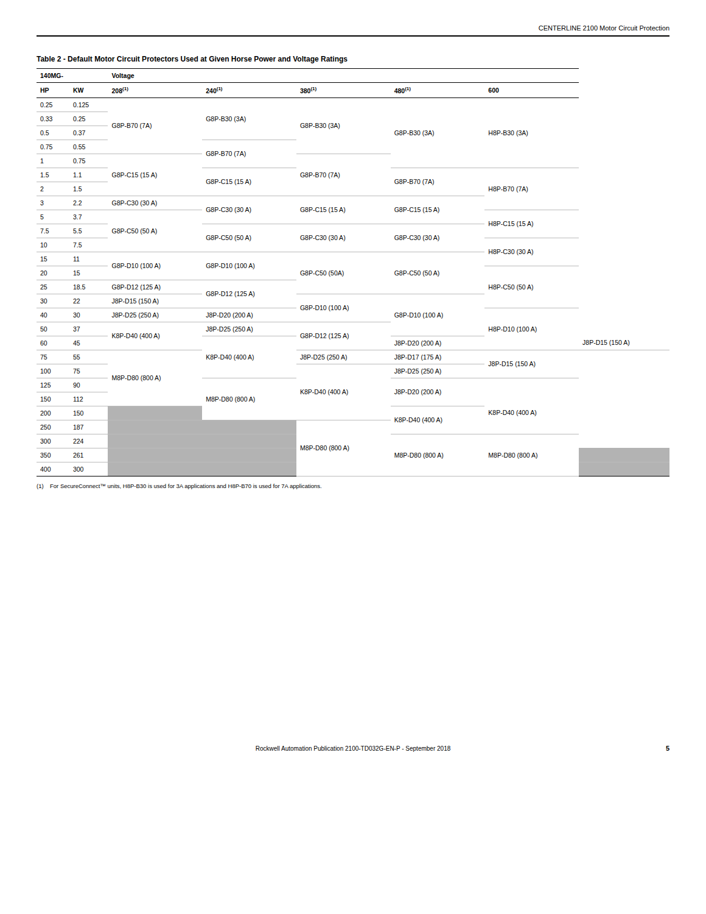CENTERLINE 2100 Motor Circuit Protection
Table 2 - Default Motor Circuit Protectors Used at Given Horse Power and Voltage Ratings
| 140MG- | Voltage |
| --- | --- |
| HP | KW | 208 (1) | 240 (1) | 380 (1) | 480 (1) | 600 |
| 0.25 | 0.125 | G8P-B70 (7A) | G8P-B30 (3A) | G8P-B30 (3A) | G8P-B30 (3A) | H8P-B30 (3A) |
| 0.33 | 0.25 |
| 0.5 | 0.37 |
| 0.75 | 0.55 | G8P-B70 (7A) |
| 1 | 0.75 | G8P-C15 (15 A) | G8P-B70 (7A) |
| 1.5 | 1.1 | G8P-C15 (15 A) | G8P-B70 (7A) | H8P-B70 (7A) |
| 2 | 1.5 |
| 3 | 2.2 | G8P-C30 (30 A) | G8P-C30 (30 A) | G8P-C15 (15 A) | G8P-C15 (15 A) |
| 5 | 3.7 | G8P-C50 (50 A) | H8P-C15 (15 A) |
| 7.5 | 5.5 | G8P-C50 (50 A) | G8P-C30 (30 A) | G8P-C30 (30 A) |
| 10 | 7.5 | H8P-C30 (30 A) |
| 15 | 11 | G8P-D10 (100 A) | G8P-D10 (100 A) | G8P-C50 (50A) | G8P-C50 (50 A) |
| 20 | 15 | H8P-C50 (50 A) |
| 25 | 18.5 | G8P-D12 (125 A) | G8P-D12 (125 A) |
| 30 | 22 | J8P-D15 (150 A) | G8P-D10 (100 A) | G8P-D10 (100 A) |
| 40 | 30 | J8P-D25 (250 A) | J8P-D20 (200 A) | H8P-D10 (100 A) |
| 50 | 37 | K8P-D40 (400 A) | J8P-D25 (250 A) | G8P-D12 (125 A) |
| 60 | 45 | K8P-D40 (400 A) | J8P-D20 (200 A) | J8P-D15 (150 A) |
| 75 | 55 | M8P-D80 (800 A) | J8P-D25 (250 A) | J8P-D17 (175 A) | J8P-D15 (150 A) |
| 100 | 75 | K8P-D40 (400 A) | J8P-D25 (250 A) |
| 125 | 90 | M8P-D80 (800 A) | J8P-D20 (200 A) |
| 150 | 112 | K8P-D40 (400 A) |
| 200 | 150 | | K8P-D40 (400 A) |
| 250 | 187 | | | M8P-D80 (800 A) |
| 300 | 224 | | | M8P-D80 (800 A) | M8P-D80 (800 A) |
| 350 | 261 | | | |
| 400 | 300 | | | |
(1) For SecureConnect™ units, H8P-B30 is used for 3A applications and H8P-B70 is used for 7A applications.
Rockwell Automation Publication 2100-TD032G-EN-P - September 2018 5